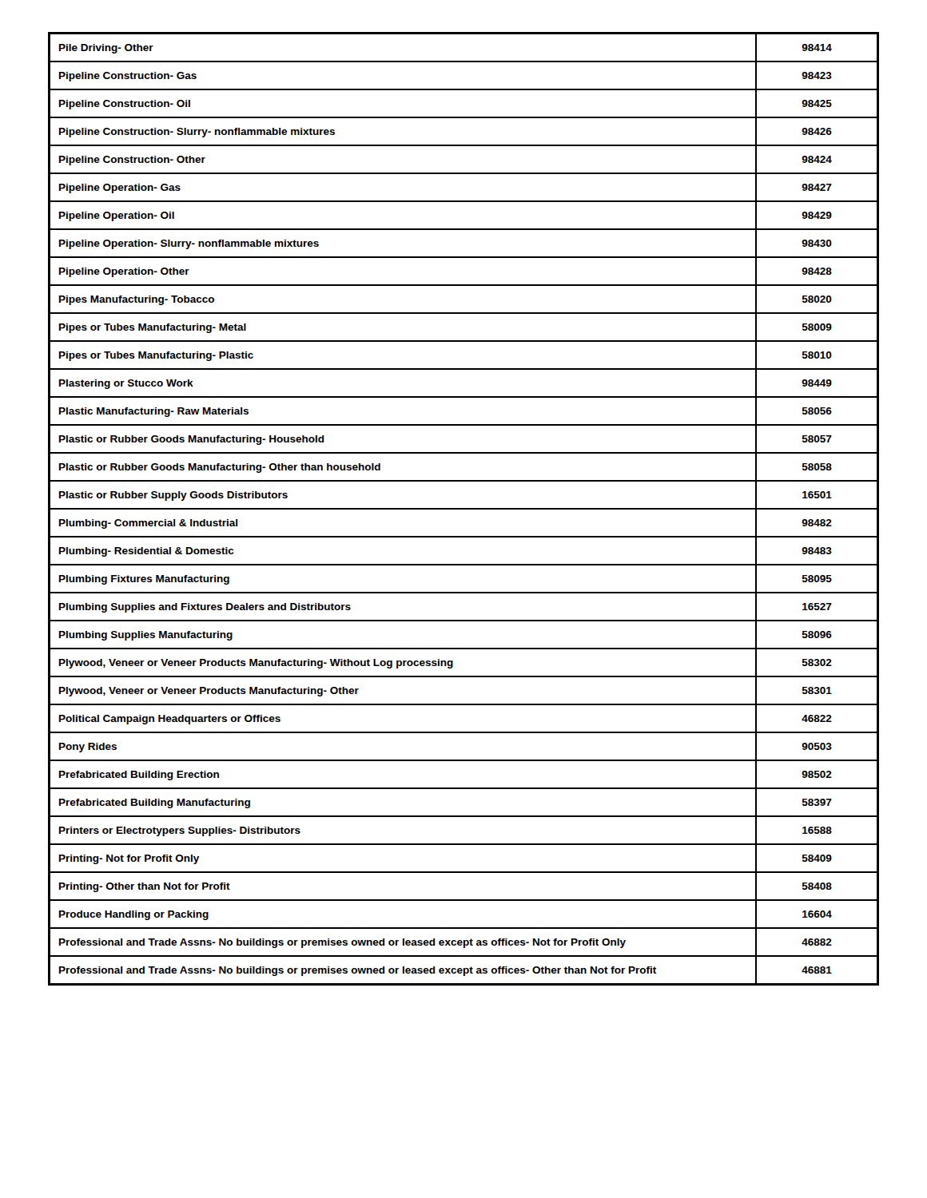| Pile Driving- Other | 98414 |
| Pipeline Construction- Gas | 98423 |
| Pipeline Construction- Oil | 98425 |
| Pipeline Construction- Slurry- nonflammable mixtures | 98426 |
| Pipeline Construction- Other | 98424 |
| Pipeline Operation- Gas | 98427 |
| Pipeline Operation- Oil | 98429 |
| Pipeline Operation- Slurry- nonflammable mixtures | 98430 |
| Pipeline Operation- Other | 98428 |
| Pipes Manufacturing- Tobacco | 58020 |
| Pipes or Tubes Manufacturing- Metal | 58009 |
| Pipes or Tubes Manufacturing- Plastic | 58010 |
| Plastering or Stucco Work | 98449 |
| Plastic Manufacturing- Raw Materials | 58056 |
| Plastic or Rubber Goods Manufacturing- Household | 58057 |
| Plastic or Rubber Goods Manufacturing- Other than household | 58058 |
| Plastic or Rubber Supply Goods Distributors | 16501 |
| Plumbing- Commercial & Industrial | 98482 |
| Plumbing- Residential & Domestic | 98483 |
| Plumbing Fixtures Manufacturing | 58095 |
| Plumbing Supplies and Fixtures Dealers and Distributors | 16527 |
| Plumbing Supplies Manufacturing | 58096 |
| Plywood, Veneer or Veneer Products Manufacturing- Without Log processing | 58302 |
| Plywood, Veneer or Veneer Products Manufacturing- Other | 58301 |
| Political Campaign Headquarters or Offices | 46822 |
| Pony Rides | 90503 |
| Prefabricated Building Erection | 98502 |
| Prefabricated Building Manufacturing | 58397 |
| Printers or Electrotypers Supplies- Distributors | 16588 |
| Printing- Not for Profit Only | 58409 |
| Printing- Other than Not for Profit | 58408 |
| Produce Handling or Packing | 16604 |
| Professional and Trade Assns- No buildings or premises owned or leased except as offices- Not for Profit Only | 46882 |
| Professional and Trade Assns- No buildings or premises owned or leased except as offices- Other than Not for Profit | 46881 |